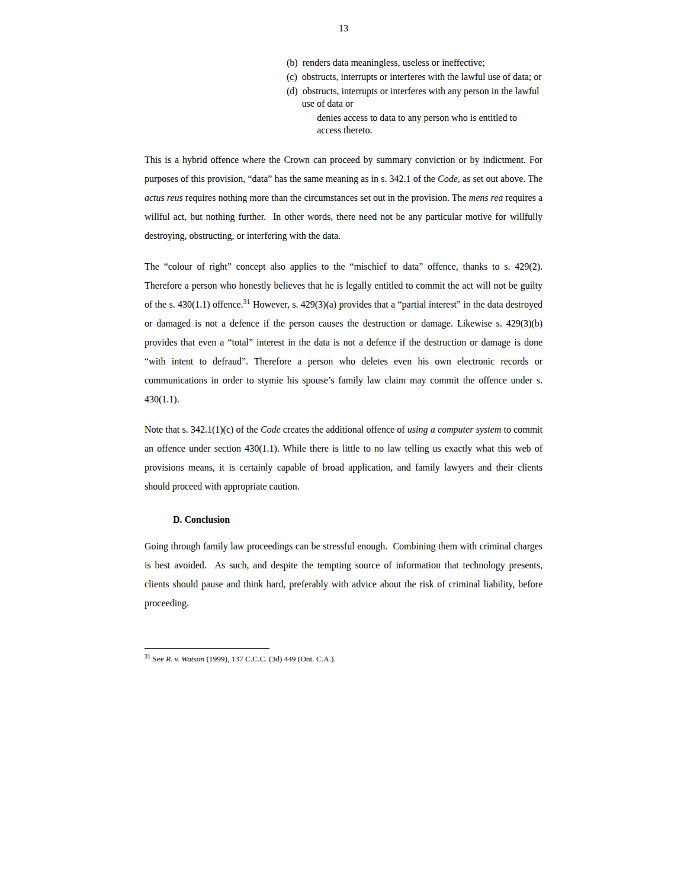13
(b) renders data meaningless, useless or ineffective;
(c) obstructs, interrupts or interferes with the lawful use of data; or
(d) obstructs, interrupts or interferes with any person in the lawful use of data or
denies access to data to any person who is entitled to access thereto.
This is a hybrid offence where the Crown can proceed by summary conviction or by indictment. For purposes of this provision, “data” has the same meaning as in s. 342.1 of the Code, as set out above. The actus reus requires nothing more than the circumstances set out in the provision. The mens rea requires a willful act, but nothing further. In other words, there need not be any particular motive for willfully destroying, obstructing, or interfering with the data.
The “colour of right” concept also applies to the “mischief to data” offence, thanks to s. 429(2). Therefore a person who honestly believes that he is legally entitled to commit the act will not be guilty of the s. 430(1.1) offence.31 However, s. 429(3)(a) provides that a “partial interest” in the data destroyed or damaged is not a defence if the person causes the destruction or damage. Likewise s. 429(3)(b) provides that even a “total” interest in the data is not a defence if the destruction or damage is done “with intent to defraud”. Therefore a person who deletes even his own electronic records or communications in order to stymie his spouse’s family law claim may commit the offence under s. 430(1.1).
Note that s. 342.1(1)(c) of the Code creates the additional offence of using a computer system to commit an offence under section 430(1.1). While there is little to no law telling us exactly what this web of provisions means, it is certainly capable of broad application, and family lawyers and their clients should proceed with appropriate caution.
D. Conclusion
Going through family law proceedings can be stressful enough. Combining them with criminal charges is best avoided. As such, and despite the tempting source of information that technology presents, clients should pause and think hard, preferably with advice about the risk of criminal liability, before proceeding.
31 See R. v. Watson (1999), 137 C.C.C. (3d) 449 (Ont. C.A.).